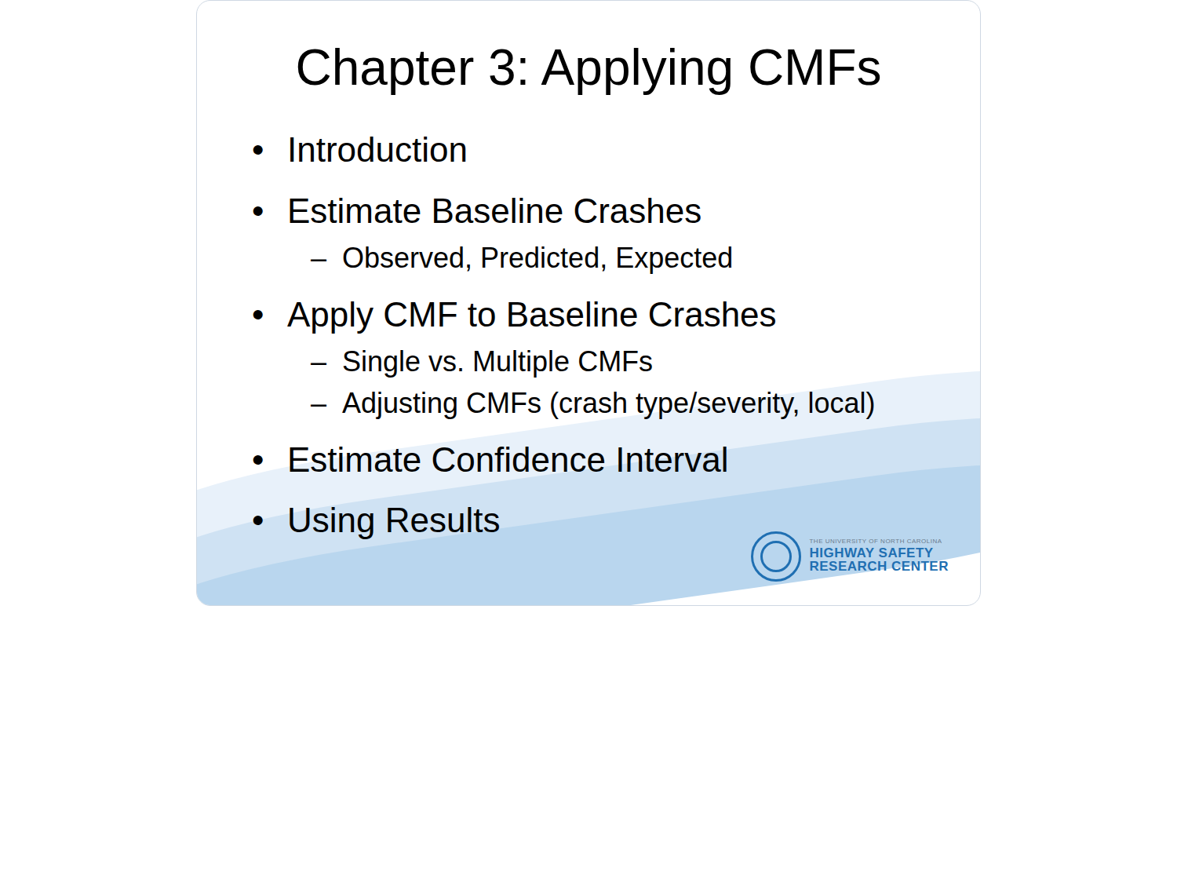Chapter 3: Applying CMFs
Introduction
Estimate Baseline Crashes
Observed, Predicted, Expected
Apply CMF to Baseline Crashes
Single vs. Multiple CMFs
Adjusting CMFs (crash type/severity, local)
Estimate Confidence Interval
Using Results
The University of North Carolina Highway Safety Research Center